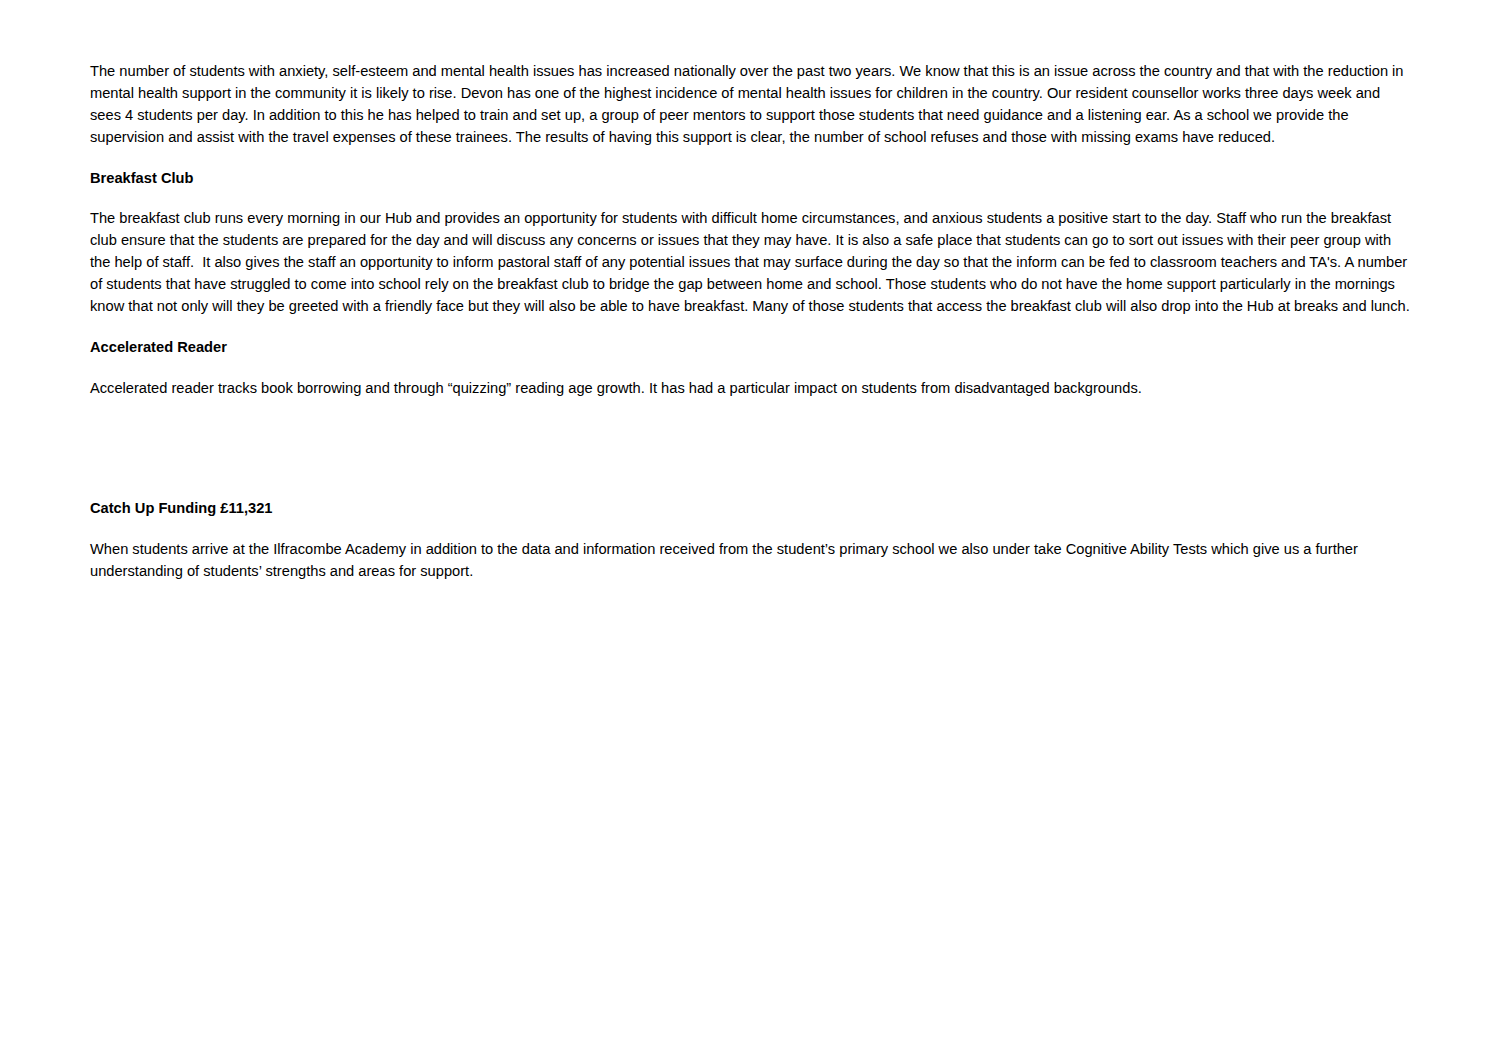The number of students with anxiety, self-esteem and mental health issues has increased nationally over the past two years. We know that this is an issue across the country and that with the reduction in mental health support in the community it is likely to rise. Devon has one of the highest incidence of mental health issues for children in the country. Our resident counsellor works three days week and sees 4 students per day. In addition to this he has helped to train and set up, a group of peer mentors to support those students that need guidance and a listening ear. As a school we provide the supervision and assist with the travel expenses of these trainees. The results of having this support is clear, the number of school refuses and those with missing exams have reduced.
Breakfast Club
The breakfast club runs every morning in our Hub and provides an opportunity for students with difficult home circumstances, and anxious students a positive start to the day. Staff who run the breakfast club ensure that the students are prepared for the day and will discuss any concerns or issues that they may have. It is also a safe place that students can go to sort out issues with their peer group with the help of staff. It also gives the staff an opportunity to inform pastoral staff of any potential issues that may surface during the day so that the inform can be fed to classroom teachers and TA's. A number of students that have struggled to come into school rely on the breakfast club to bridge the gap between home and school. Those students who do not have the home support particularly in the mornings know that not only will they be greeted with a friendly face but they will also be able to have breakfast. Many of those students that access the breakfast club will also drop into the Hub at breaks and lunch.
Accelerated Reader
Accelerated reader tracks book borrowing and through “quizzing” reading age growth. It has had a particular impact on students from disadvantaged backgrounds.
Catch Up Funding £11,321
When students arrive at the Ilfracombe Academy in addition to the data and information received from the student’s primary school we also under take Cognitive Ability Tests which give us a further understanding of students’ strengths and areas for support.